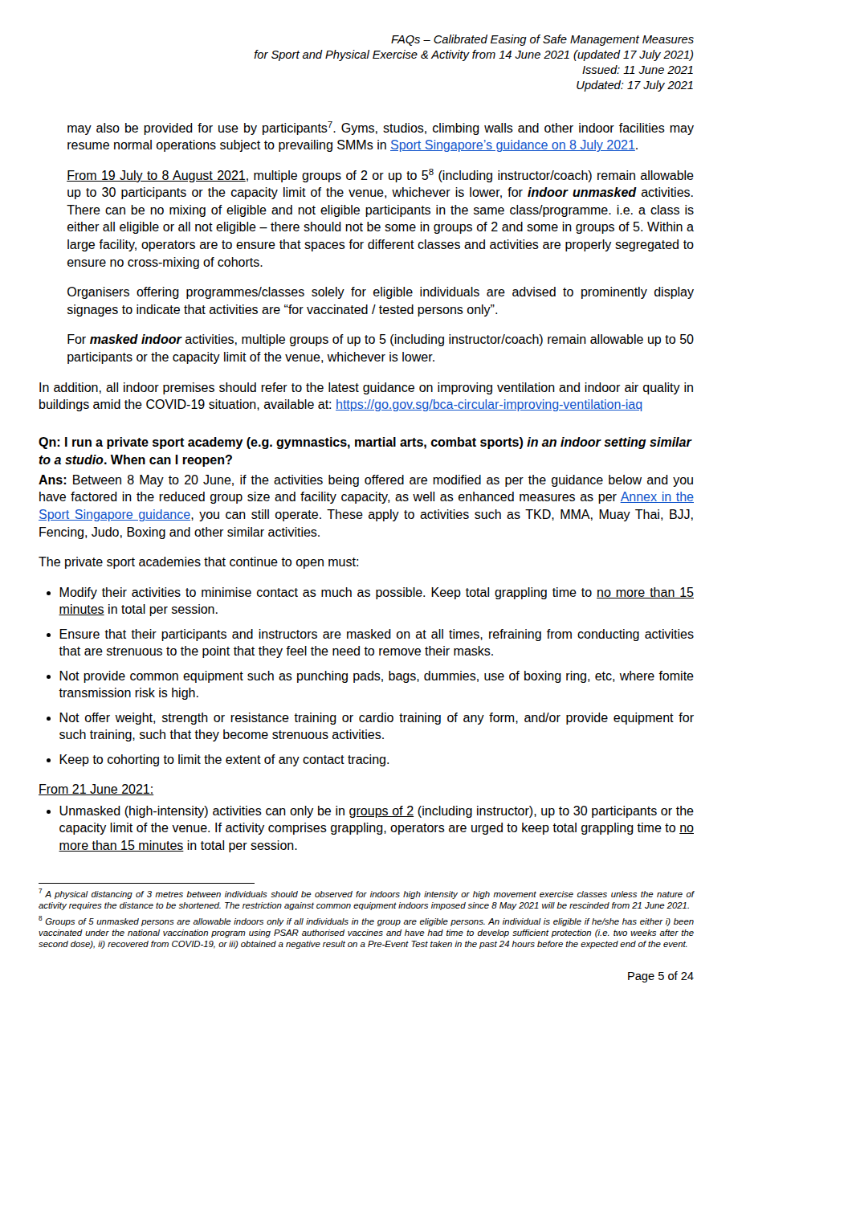FAQs – Calibrated Easing of Safe Management Measures
for Sport and Physical Exercise & Activity from 14 June 2021 (updated 17 July 2021)
Issued: 11 June 2021
Updated: 17 July 2021
may also be provided for use by participants7. Gyms, studios, climbing walls and other indoor facilities may resume normal operations subject to prevailing SMMs in Sport Singapore’s guidance on 8 July 2021.
From 19 July to 8 August 2021, multiple groups of 2 or up to 58 (including instructor/coach) remain allowable up to 30 participants or the capacity limit of the venue, whichever is lower, for indoor unmasked activities. There can be no mixing of eligible and not eligible participants in the same class/programme. i.e. a class is either all eligible or all not eligible – there should not be some in groups of 2 and some in groups of 5. Within a large facility, operators are to ensure that spaces for different classes and activities are properly segregated to ensure no cross-mixing of cohorts.
Organisers offering programmes/classes solely for eligible individuals are advised to prominently display signages to indicate that activities are “for vaccinated / tested persons only”.
For masked indoor activities, multiple groups of up to 5 (including instructor/coach) remain allowable up to 50 participants or the capacity limit of the venue, whichever is lower.
In addition, all indoor premises should refer to the latest guidance on improving ventilation and indoor air quality in buildings amid the COVID-19 situation, available at: https://go.gov.sg/bca-circular-improving-ventilation-iaq
Qn: I run a private sport academy (e.g. gymnastics, martial arts, combat sports) in an indoor setting similar to a studio. When can I reopen?
Ans: Between 8 May to 20 June, if the activities being offered are modified as per the guidance below and you have factored in the reduced group size and facility capacity, as well as enhanced measures as per Annex in the Sport Singapore guidance, you can still operate. These apply to activities such as TKD, MMA, Muay Thai, BJJ, Fencing, Judo, Boxing and other similar activities.
The private sport academies that continue to open must:
Modify their activities to minimise contact as much as possible. Keep total grappling time to no more than 15 minutes in total per session.
Ensure that their participants and instructors are masked on at all times, refraining from conducting activities that are strenuous to the point that they feel the need to remove their masks.
Not provide common equipment such as punching pads, bags, dummies, use of boxing ring, etc, where fomite transmission risk is high.
Not offer weight, strength or resistance training or cardio training of any form, and/or provide equipment for such training, such that they become strenuous activities.
Keep to cohorting to limit the extent of any contact tracing.
From 21 June 2021:
Unmasked (high-intensity) activities can only be in groups of 2 (including instructor), up to 30 participants or the capacity limit of the venue. If activity comprises grappling, operators are urged to keep total grappling time to no more than 15 minutes in total per session.
7 A physical distancing of 3 metres between individuals should be observed for indoors high intensity or high movement exercise classes unless the nature of activity requires the distance to be shortened. The restriction against common equipment indoors imposed since 8 May 2021 will be rescinded from 21 June 2021.
8 Groups of 5 unmasked persons are allowable indoors only if all individuals in the group are eligible persons. An individual is eligible if he/she has either i) been vaccinated under the national vaccination program using PSAR authorised vaccines and have had time to develop sufficient protection (i.e. two weeks after the second dose), ii) recovered from COVID-19, or iii) obtained a negative result on a Pre-Event Test taken in the past 24 hours before the expected end of the event.
Page 5 of 24